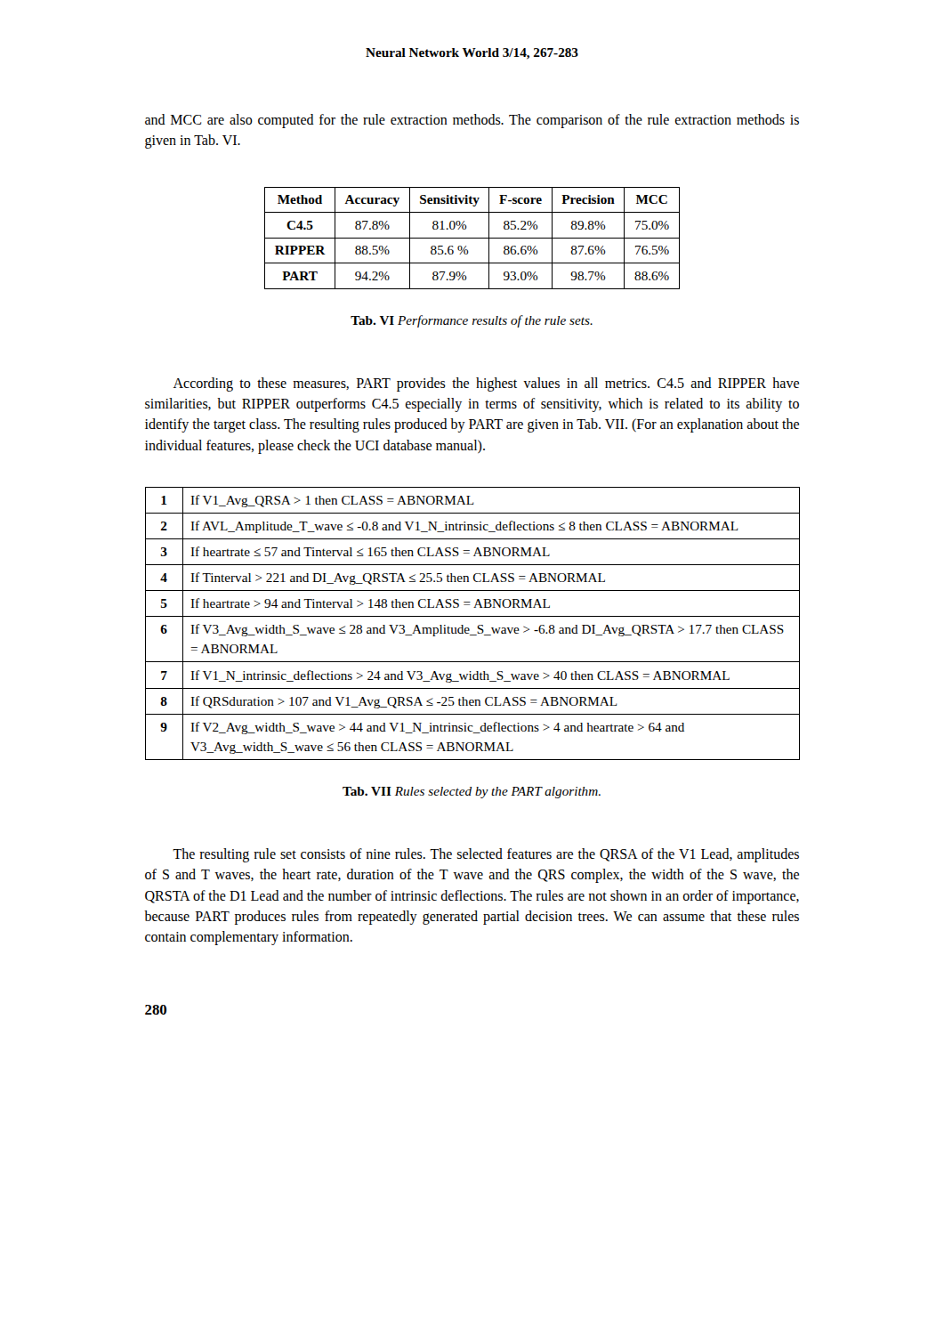Neural Network World 3/14, 267-283
and MCC are also computed for the rule extraction methods. The comparison of the rule extraction methods is given in Tab. VI.
Tab. VI Performance results of the rule sets.
| Method | Accuracy | Sensitivity | F-score | Precision | MCC |
| --- | --- | --- | --- | --- | --- |
| C4.5 | 87.8% | 81.0% | 85.2% | 89.8% | 75.0% |
| RIPPER | 88.5% | 85.6 % | 86.6% | 87.6% | 76.5% |
| PART | 94.2% | 87.9% | 93.0% | 98.7% | 88.6% |
According to these measures, PART provides the highest values in all metrics. C4.5 and RIPPER have similarities, but RIPPER outperforms C4.5 especially in terms of sensitivity, which is related to its ability to identify the target class. The resulting rules produced by PART are given in Tab. VII. (For an explanation about the individual features, please check the UCI database manual).
Tab. VII Rules selected by the PART algorithm.
| 1 | If V1_Avg_QRSA > 1 then CLASS = ABNORMAL |
| 2 | If AVL_Amplitude_T_wave ≤ -0.8 and V1_N_intrinsic_deflections ≤ 8 then CLASS = ABNORMAL |
| 3 | If heartrate ≤ 57 and Tinterval ≤ 165 then CLASS = ABNORMAL |
| 4 | If Tinterval > 221 and DI_Avg_QRSTA ≤ 25.5 then CLASS = ABNORMAL |
| 5 | If heartrate > 94 and Tinterval > 148 then CLASS = ABNORMAL |
| 6 | If V3_Avg_width_S_wave ≤ 28 and V3_Amplitude_S_wave > -6.8 and DI_Avg_QRSTA > 17.7 then CLASS = ABNORMAL |
| 7 | If V1_N_intrinsic_deflections > 24 and V3_Avg_width_S_wave > 40 then CLASS = ABNORMAL |
| 8 | If QRSduration > 107 and V1_Avg_QRSA ≤ -25 then CLASS = ABNORMAL |
| 9 | If V2_Avg_width_S_wave > 44 and V1_N_intrinsic_deflections > 4 and heartrate > 64 and V3_Avg_width_S_wave ≤ 56 then CLASS = ABNORMAL |
The resulting rule set consists of nine rules. The selected features are the QRSA of the V1 Lead, amplitudes of S and T waves, the heart rate, duration of the T wave and the QRS complex, the width of the S wave, the QRSTA of the D1 Lead and the number of intrinsic deflections. The rules are not shown in an order of importance, because PART produces rules from repeatedly generated partial decision trees. We can assume that these rules contain complementary information.
280